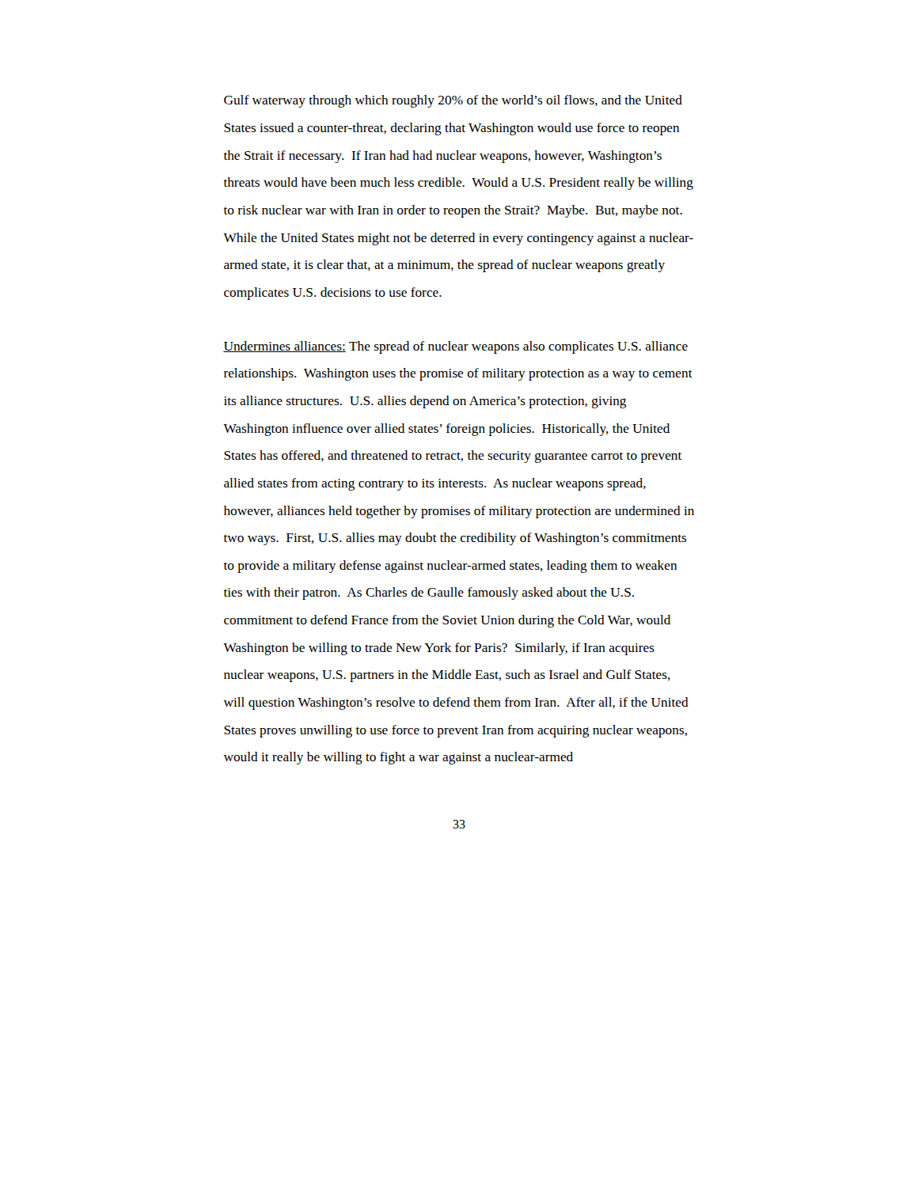Gulf waterway through which roughly 20% of the world’s oil flows, and the United States issued a counter-threat, declaring that Washington would use force to reopen the Strait if necessary. If Iran had had nuclear weapons, however, Washington’s threats would have been much less credible. Would a U.S. President really be willing to risk nuclear war with Iran in order to reopen the Strait? Maybe. But, maybe not. While the United States might not be deterred in every contingency against a nuclear-armed state, it is clear that, at a minimum, the spread of nuclear weapons greatly complicates U.S. decisions to use force.
Undermines alliances: The spread of nuclear weapons also complicates U.S. alliance relationships. Washington uses the promise of military protection as a way to cement its alliance structures. U.S. allies depend on America’s protection, giving Washington influence over allied states’ foreign policies. Historically, the United States has offered, and threatened to retract, the security guarantee carrot to prevent allied states from acting contrary to its interests. As nuclear weapons spread, however, alliances held together by promises of military protection are undermined in two ways. First, U.S. allies may doubt the credibility of Washington’s commitments to provide a military defense against nuclear-armed states, leading them to weaken ties with their patron. As Charles de Gaulle famously asked about the U.S. commitment to defend France from the Soviet Union during the Cold War, would Washington be willing to trade New York for Paris? Similarly, if Iran acquires nuclear weapons, U.S. partners in the Middle East, such as Israel and Gulf States, will question Washington’s resolve to defend them from Iran. After all, if the United States proves unwilling to use force to prevent Iran from acquiring nuclear weapons, would it really be willing to fight a war against a nuclear-armed
33